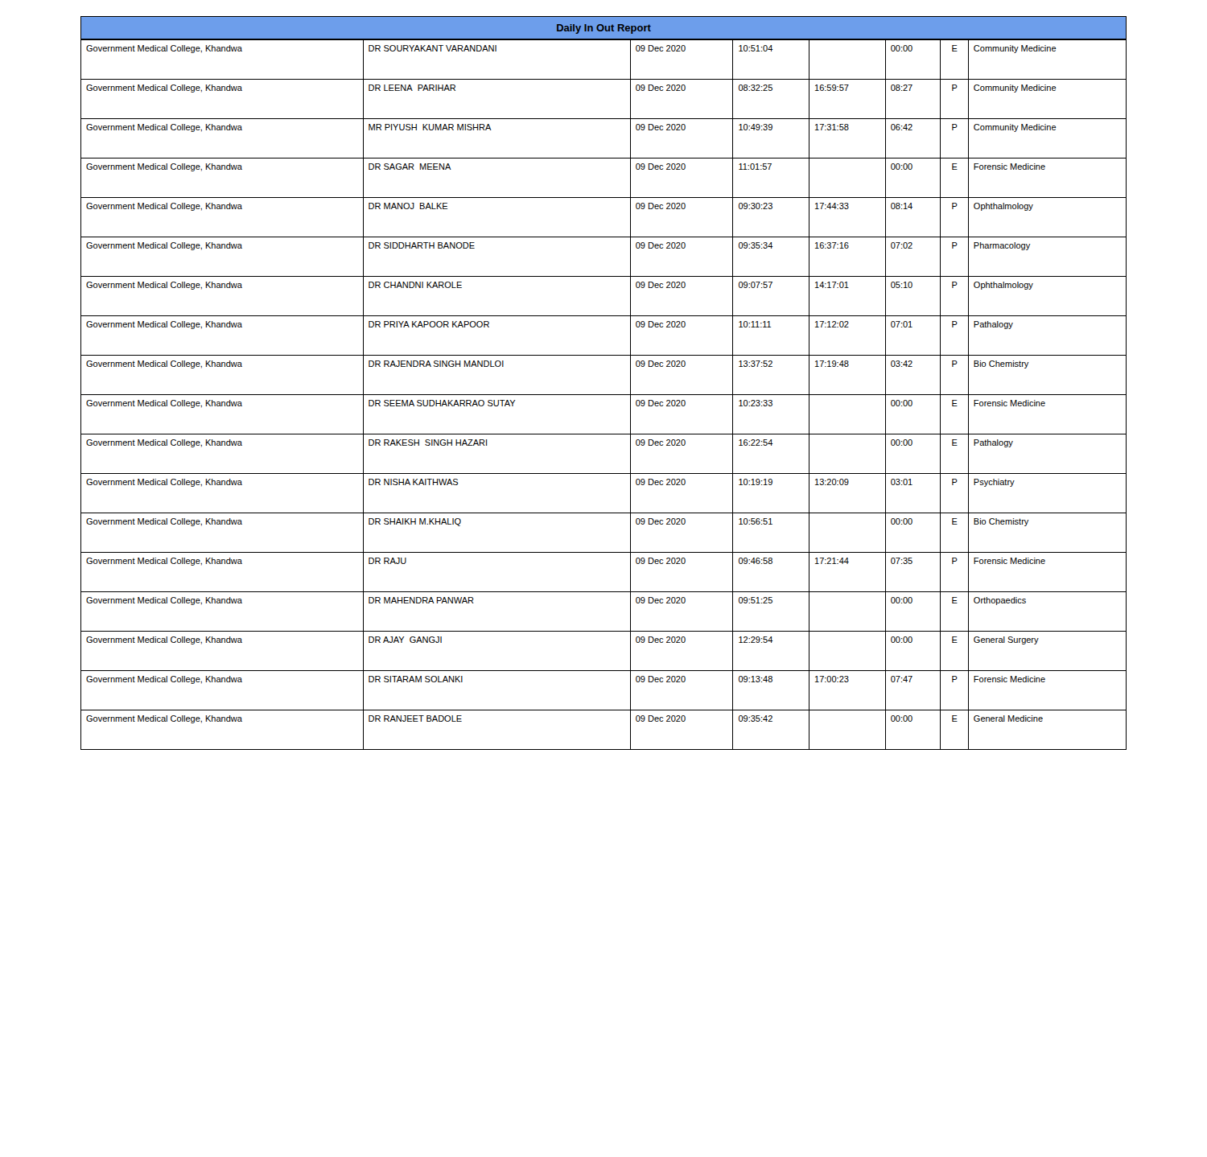Daily In Out Report
| Government Medical College, Khandwa | DR SOURYAKANT VARANDANI | 09 Dec 2020 | 10:51:04 | | 00:00 | E | Community Medicine |
| Government Medical College, Khandwa | DR LEENA PARIHAR | 09 Dec 2020 | 08:32:25 | 16:59:57 | 08:27 | P | Community Medicine |
| Government Medical College, Khandwa | MR PIYUSH KUMAR MISHRA | 09 Dec 2020 | 10:49:39 | 17:31:58 | 06:42 | P | Community Medicine |
| Government Medical College, Khandwa | DR SAGAR MEENA | 09 Dec 2020 | 11:01:57 | | 00:00 | E | Forensic Medicine |
| Government Medical College, Khandwa | DR MANOJ BALKE | 09 Dec 2020 | 09:30:23 | 17:44:33 | 08:14 | P | Ophthalmology |
| Government Medical College, Khandwa | DR SIDDHARTH BANODE | 09 Dec 2020 | 09:35:34 | 16:37:16 | 07:02 | P | Pharmacology |
| Government Medical College, Khandwa | DR CHANDNI KAROLE | 09 Dec 2020 | 09:07:57 | 14:17:01 | 05:10 | P | Ophthalmology |
| Government Medical College, Khandwa | DR PRIYA KAPOOR KAPOOR | 09 Dec 2020 | 10:11:11 | 17:12:02 | 07:01 | P | Pathalogy |
| Government Medical College, Khandwa | DR RAJENDRA SINGH MANDLOI | 09 Dec 2020 | 13:37:52 | 17:19:48 | 03:42 | P | Bio Chemistry |
| Government Medical College, Khandwa | DR SEEMA SUDHAKARRAO SUTAY | 09 Dec 2020 | 10:23:33 | | 00:00 | E | Forensic Medicine |
| Government Medical College, Khandwa | DR RAKESH SINGH HAZARI | 09 Dec 2020 | 16:22:54 | | 00:00 | E | Pathalogy |
| Government Medical College, Khandwa | DR NISHA KAITHWAS | 09 Dec 2020 | 10:19:19 | 13:20:09 | 03:01 | P | Psychiatry |
| Government Medical College, Khandwa | DR SHAIKH M.KHALIQ | 09 Dec 2020 | 10:56:51 | | 00:00 | E | Bio Chemistry |
| Government Medical College, Khandwa | DR RAJU | 09 Dec 2020 | 09:46:58 | 17:21:44 | 07:35 | P | Forensic Medicine |
| Government Medical College, Khandwa | DR MAHENDRA PANWAR | 09 Dec 2020 | 09:51:25 | | 00:00 | E | Orthopaedics |
| Government Medical College, Khandwa | DR AJAY GANGJI | 09 Dec 2020 | 12:29:54 | | 00:00 | E | General Surgery |
| Government Medical College, Khandwa | DR SITARAM SOLANKI | 09 Dec 2020 | 09:13:48 | 17:00:23 | 07:47 | P | Forensic Medicine |
| Government Medical College, Khandwa | DR RANJEET BADOLE | 09 Dec 2020 | 09:35:42 | | 00:00 | E | General Medicine |